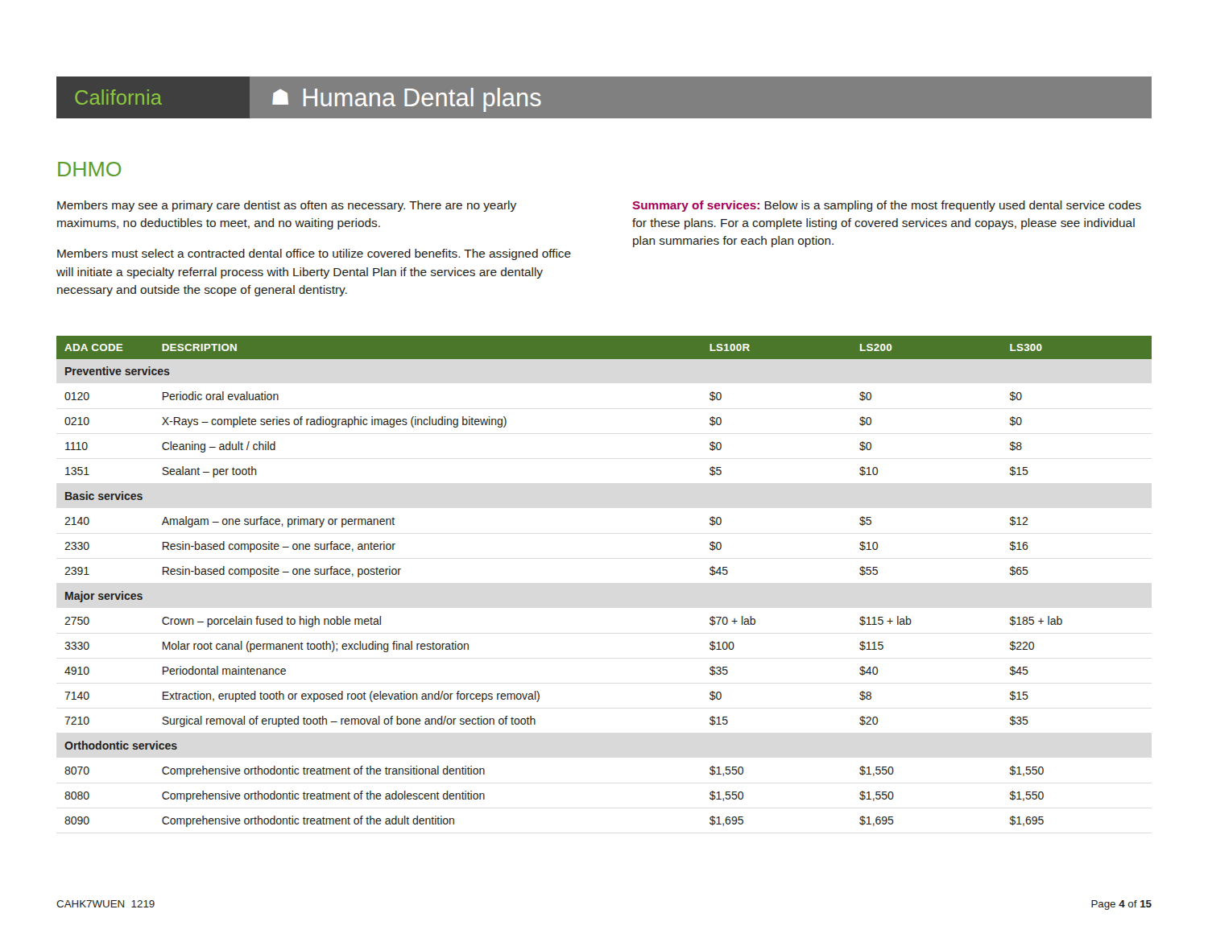California
☗Humana Dental plans
DHMO
Members may see a primary care dentist as often as necessary. There are no yearly maximums, no deductibles to meet, and no waiting periods.
Members must select a contracted dental office to utilize covered benefits. The assigned office will initiate a specialty referral process with Liberty Dental Plan if the services are dentally necessary and outside the scope of general dentistry.
Summary of services: Below is a sampling of the most frequently used dental service codes for these plans. For a complete listing of covered services and copays, please see individual plan summaries for each plan option.
| ADA CODE | DESCRIPTION | LS100R | LS200 | LS300 |
| --- | --- | --- | --- | --- |
| Preventive services |
| 0120 | Periodic oral evaluation | $0 | $0 | $0 |
| 0210 | X-Rays – complete series of radiographic images (including bitewing) | $0 | $0 | $0 |
| 1110 | Cleaning – adult / child | $0 | $0 | $8 |
| 1351 | Sealant – per tooth | $5 | $10 | $15 |
| Basic services |
| 2140 | Amalgam – one surface, primary or permanent | $0 | $5 | $12 |
| 2330 | Resin-based composite – one surface, anterior | $0 | $10 | $16 |
| 2391 | Resin-based composite – one surface, posterior | $45 | $55 | $65 |
| Major services |
| 2750 | Crown – porcelain fused to high noble metal | $70 + lab | $115 + lab | $185 + lab |
| 3330 | Molar root canal (permanent tooth); excluding final restoration | $100 | $115 | $220 |
| 4910 | Periodontal maintenance | $35 | $40 | $45 |
| 7140 | Extraction, erupted tooth or exposed root (elevation and/or forceps removal) | $0 | $8 | $15 |
| 7210 | Surgical removal of erupted tooth – removal of bone and/or section of tooth | $15 | $20 | $35 |
| Orthodontic services |
| 8070 | Comprehensive orthodontic treatment of the transitional dentition | $1,550 | $1,550 | $1,550 |
| 8080 | Comprehensive orthodontic treatment of the adolescent dentition | $1,550 | $1,550 | $1,550 |
| 8090 | Comprehensive orthodontic treatment of the adult dentition | $1,695 | $1,695 | $1,695 |
CAHK7WUEN 1219
Page 4 of 15